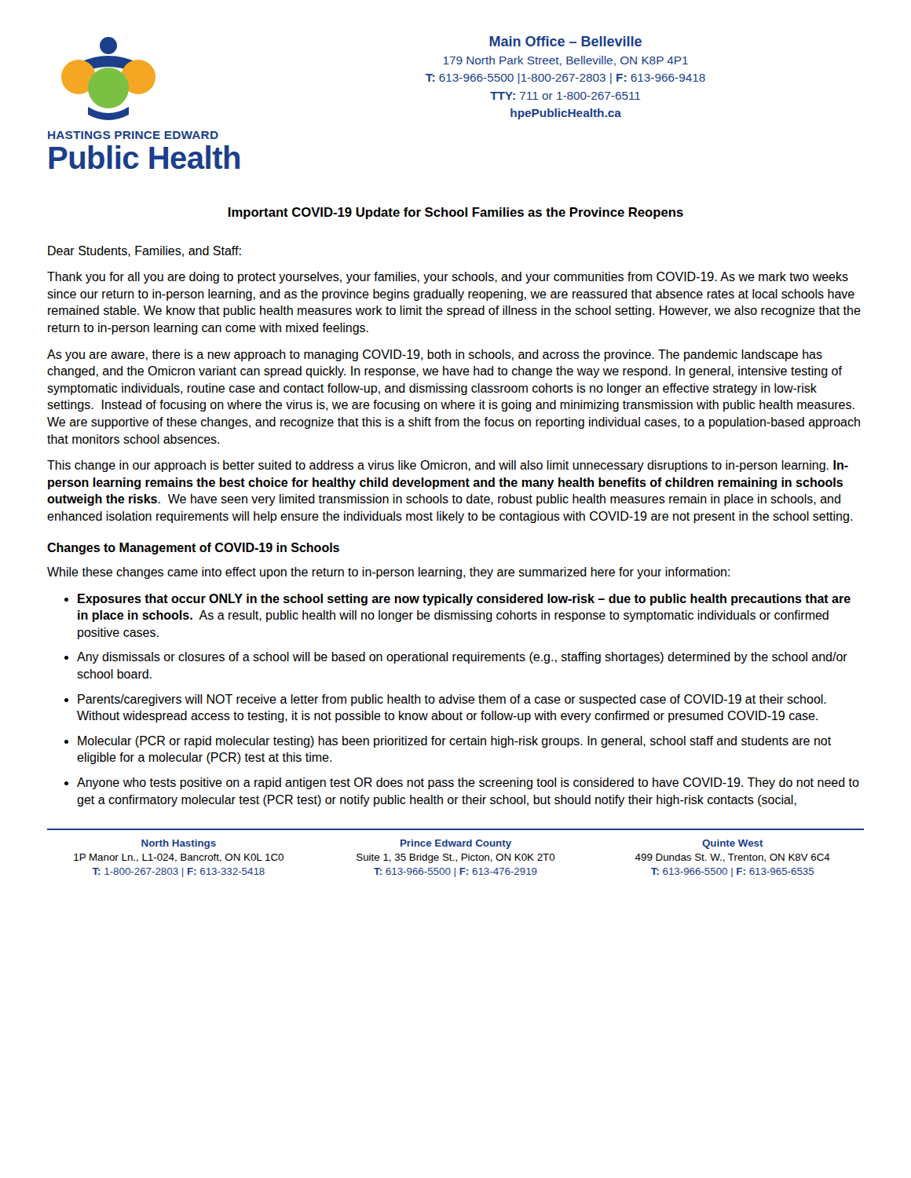HASTINGS PRINCE EDWARD Public Health
Main Office – Belleville
179 North Park Street, Belleville, ON K8P 4P1
T: 613-966-5500 |1-800-267-2803 | F: 613-966-9418
TTY: 711 or 1-800-267-6511
hpePublicHealth.ca
Important COVID-19 Update for School Families as the Province Reopens
Dear Students, Families, and Staff:
Thank you for all you are doing to protect yourselves, your families, your schools, and your communities from COVID-19. As we mark two weeks since our return to in-person learning, and as the province begins gradually reopening, we are reassured that absence rates at local schools have remained stable. We know that public health measures work to limit the spread of illness in the school setting. However, we also recognize that the return to in-person learning can come with mixed feelings.
As you are aware, there is a new approach to managing COVID-19, both in schools, and across the province. The pandemic landscape has changed, and the Omicron variant can spread quickly. In response, we have had to change the way we respond. In general, intensive testing of symptomatic individuals, routine case and contact follow-up, and dismissing classroom cohorts is no longer an effective strategy in low-risk settings. Instead of focusing on where the virus is, we are focusing on where it is going and minimizing transmission with public health measures. We are supportive of these changes, and recognize that this is a shift from the focus on reporting individual cases, to a population-based approach that monitors school absences.
This change in our approach is better suited to address a virus like Omicron, and will also limit unnecessary disruptions to in-person learning. In-person learning remains the best choice for healthy child development and the many health benefits of children remaining in schools outweigh the risks. We have seen very limited transmission in schools to date, robust public health measures remain in place in schools, and enhanced isolation requirements will help ensure the individuals most likely to be contagious with COVID-19 are not present in the school setting.
Changes to Management of COVID-19 in Schools
While these changes came into effect upon the return to in-person learning, they are summarized here for your information:
Exposures that occur ONLY in the school setting are now typically considered low-risk – due to public health precautions that are in place in schools. As a result, public health will no longer be dismissing cohorts in response to symptomatic individuals or confirmed positive cases.
Any dismissals or closures of a school will be based on operational requirements (e.g., staffing shortages) determined by the school and/or school board.
Parents/caregivers will NOT receive a letter from public health to advise them of a case or suspected case of COVID-19 at their school. Without widespread access to testing, it is not possible to know about or follow-up with every confirmed or presumed COVID-19 case.
Molecular (PCR or rapid molecular testing) has been prioritized for certain high-risk groups. In general, school staff and students are not eligible for a molecular (PCR) test at this time.
Anyone who tests positive on a rapid antigen test OR does not pass the screening tool is considered to have COVID-19. They do not need to get a confirmatory molecular test (PCR test) or notify public health or their school, but should notify their high-risk contacts (social,
North Hastings
1P Manor Ln., L1-024, Bancroft, ON K0L 1C0
T: 1-800-267-2803 | F: 613-332-5418
Prince Edward County
Suite 1, 35 Bridge St., Picton, ON K0K 2T0
T: 613-966-5500 | F: 613-476-2919
Quinte West
499 Dundas St. W., Trenton, ON K8V 6C4
T: 613-966-5500 | F: 613-965-6535